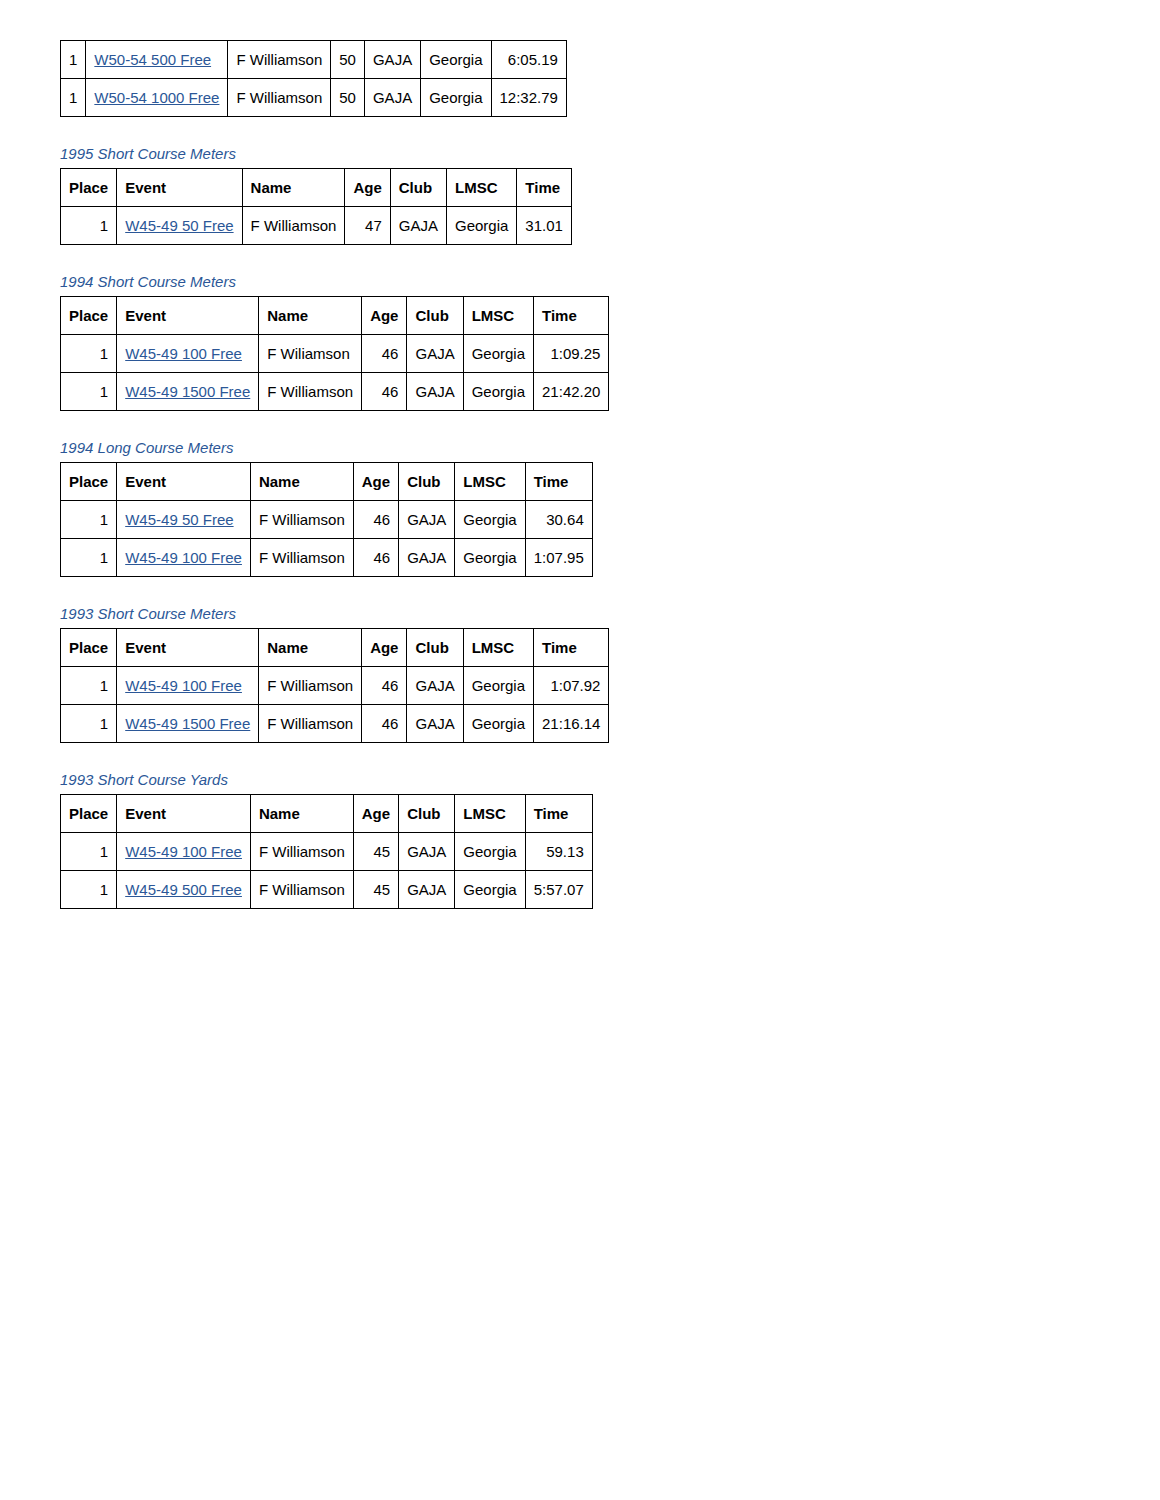| 1 | W50-54 500 Free | F Williamson | 50 | GAJA | Georgia | 6:05.19 |
| 1 | W50-54 1000 Free | F Williamson | 50 | GAJA | Georgia | 12:32.79 |
1995 Short Course Meters
| Place | Event | Name | Age | Club | LMSC | Time |
| --- | --- | --- | --- | --- | --- | --- |
| 1 | W45-49 50 Free | F Williamson | 47 | GAJA | Georgia | 31.01 |
1994 Short Course Meters
| Place | Event | Name | Age | Club | LMSC | Time |
| --- | --- | --- | --- | --- | --- | --- |
| 1 | W45-49 100 Free | F Wiliamson | 46 | GAJA | Georgia | 1:09.25 |
| 1 | W45-49 1500 Free | F Williamson | 46 | GAJA | Georgia | 21:42.20 |
1994 Long Course Meters
| Place | Event | Name | Age | Club | LMSC | Time |
| --- | --- | --- | --- | --- | --- | --- |
| 1 | W45-49 50 Free | F Williamson | 46 | GAJA | Georgia | 30.64 |
| 1 | W45-49 100 Free | F Williamson | 46 | GAJA | Georgia | 1:07.95 |
1993 Short Course Meters
| Place | Event | Name | Age | Club | LMSC | Time |
| --- | --- | --- | --- | --- | --- | --- |
| 1 | W45-49 100 Free | F Williamson | 46 | GAJA | Georgia | 1:07.92 |
| 1 | W45-49 1500 Free | F Williamson | 46 | GAJA | Georgia | 21:16.14 |
1993 Short Course Yards
| Place | Event | Name | Age | Club | LMSC | Time |
| --- | --- | --- | --- | --- | --- | --- |
| 1 | W45-49 100 Free | F Williamson | 45 | GAJA | Georgia | 59.13 |
| 1 | W45-49 500 Free | F Williamson | 45 | GAJA | Georgia | 5:57.07 |